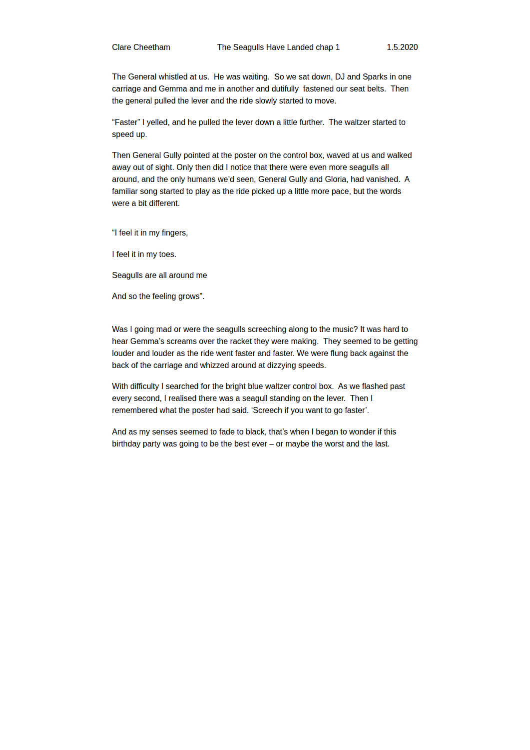Clare Cheetham The Seagulls Have Landed chap 1 1.5.2020
The General whistled at us. He was waiting. So we sat down, DJ and Sparks in one carriage and Gemma and me in another and dutifully fastened our seat belts. Then the general pulled the lever and the ride slowly started to move.
“Faster” I yelled, and he pulled the lever down a little further. The waltzer started to speed up.
Then General Gully pointed at the poster on the control box, waved at us and walked away out of sight. Only then did I notice that there were even more seagulls all around, and the only humans we’d seen, General Gully and Gloria, had vanished. A familiar song started to play as the ride picked up a little more pace, but the words were a bit different.
“I feel it in my fingers,
I feel it in my toes.
Seagulls are all around me
And so the feeling grows”.
Was I going mad or were the seagulls screeching along to the music? It was hard to hear Gemma’s screams over the racket they were making. They seemed to be getting louder and louder as the ride went faster and faster. We were flung back against the back of the carriage and whizzed around at dizzying speeds.
With difficulty I searched for the bright blue waltzer control box. As we flashed past every second, I realised there was a seagull standing on the lever. Then I remembered what the poster had said. ‘Screech if you want to go faster’.
And as my senses seemed to fade to black, that’s when I began to wonder if this birthday party was going to be the best ever – or maybe the worst and the last.